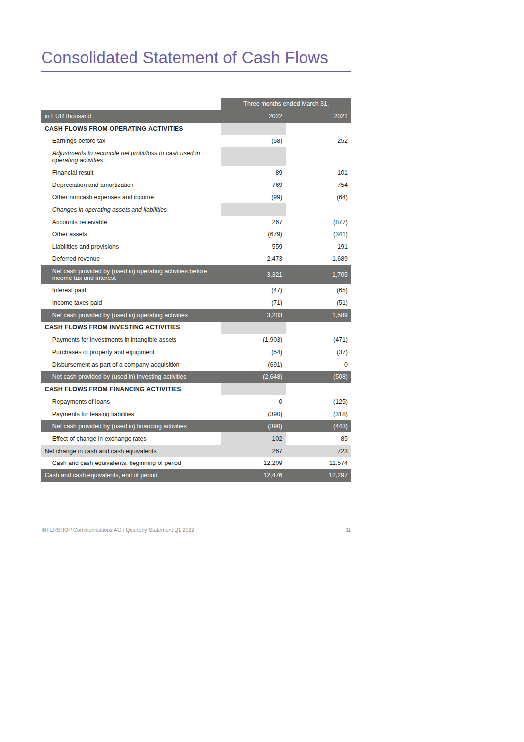Consolidated Statement of Cash Flows
| | Three months ended March 31, |
| --- | --- |
| in EUR thousand | 2022 | 2021 |
| CASH FLOWS FROM OPERATING ACTIVITIES | | |
| Earnings before tax | (58) | 252 |
| Adjustments to reconcile net profit/loss to cash used in operating activities | | |
| Financial result | 89 | 101 |
| Depreciation and amortization | 769 | 754 |
| Other noncash expenses and income | (99) | (64) |
| Changes in operating assets and liabilities | | |
| Accounts receivable | 267 | (877) |
| Other assets | (679) | (341) |
| Liabilities and provisions | 559 | 191 |
| Deferred revenue | 2,473 | 1,689 |
| Net cash provided by (used in) operating activities before income tax and interest | 3,321 | 1,705 |
| Interest paid | (47) | (65) |
| Income taxes paid | (71) | (51) |
| Net cash provided by (used in) operating activities | 3,203 | 1,589 |
| CASH FLOWS FROM INVESTING ACTIVITIES | | |
| Payments for investments in intangible assets | (1,903) | (471) |
| Purchases of property and equipment | (54) | (37) |
| Disbursement as part of a company acquisition | (691) | 0 |
| Net cash provided by (used in) investing activities | (2,648) | (508) |
| CASH FLOWS FROM FINANCING ACTIVITIES | | |
| Repayments of loans | 0 | (125) |
| Payments for leasing liabilities | (390) | (318) |
| Net cash provided by (used in) financing activities | (390) | (443) |
| Effect of change in exchange rates | 102 | 85 |
| Net change in cash and cash equivalents | 267 | 723 |
| Cash and cash equivalents, beginning of period | 12,209 | 11,574 |
| Cash and cash equivalents, end of period | 12,476 | 12,297 |
INTERSHOP Communications AG / Quarterly Statement Q1 2022 11